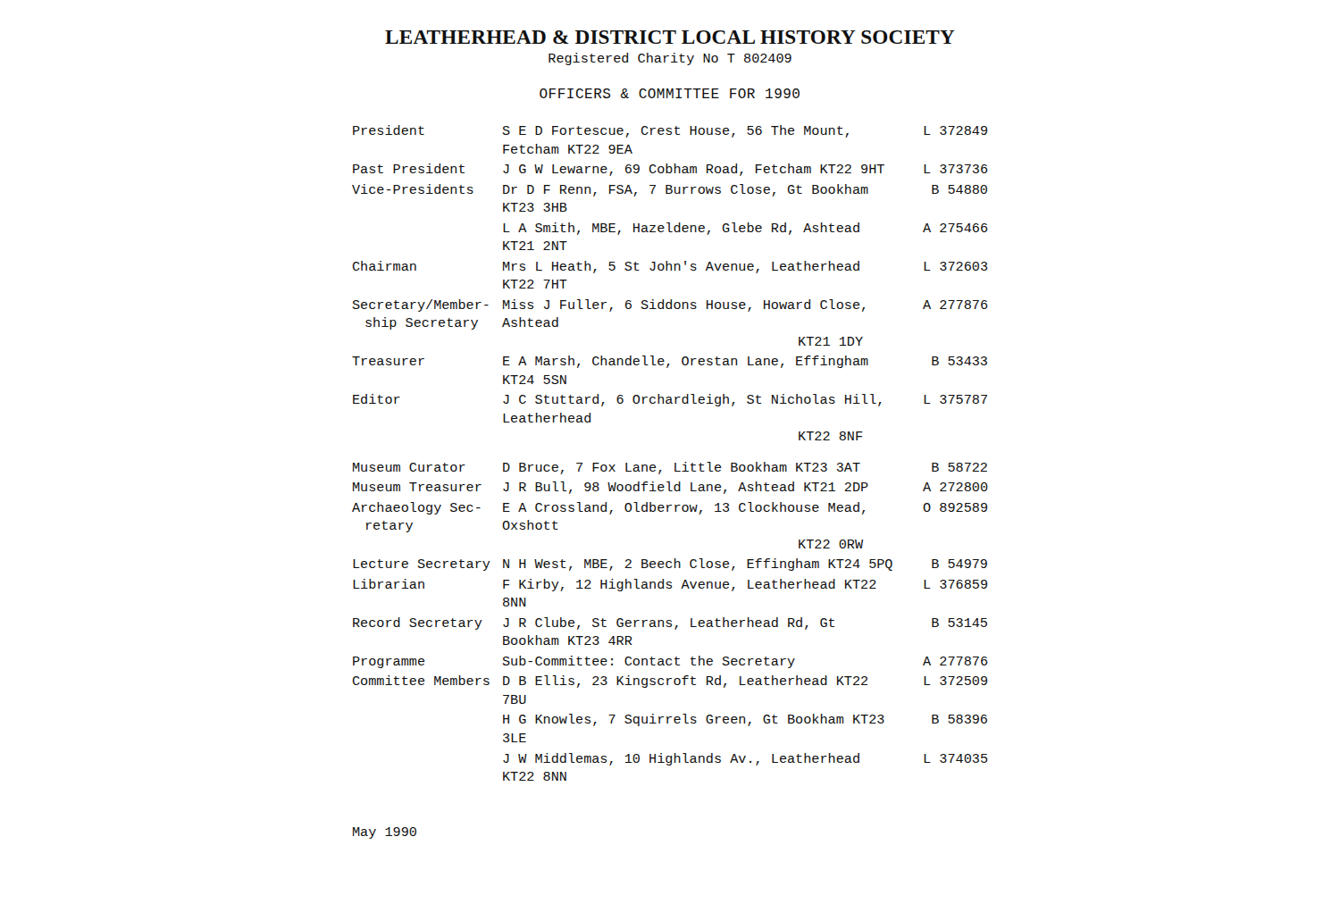LEATHERHEAD & DISTRICT LOCAL HISTORY SOCIETY
Registered Charity No T 802409
OFFICERS & COMMITTEE FOR 1990
| President | S E D Fortescue, Crest House, 56 The Mount, Fetcham KT22 9EA | L 372849 |
| Past President | J G W Lewarne, 69 Cobham Road, Fetcham KT22 9HT | L 373736 |
| Vice-Presidents | Dr D F Renn, FSA, 7 Burrows Close, Gt Bookham KT23 3HB | B 54880 |
| | L A Smith, MBE, Hazeldene, Glebe Rd, Ashtead KT21 2NT | A 275466 |
| Chairman | Mrs L Heath, 5 St John's Avenue, Leatherhead KT22 7HT | L 372603 |
| Secretary/Member- ship Secretary | Miss J Fuller, 6 Siddons House, Howard Close, Ashtead KT21 1DY | A 277876 |
| Treasurer | E A Marsh, Chandelle, Orestan Lane, Effingham KT24 5SN | B 53433 |
| Editor | J C Stuttard, 6 Orchardleigh, St Nicholas Hill, Leatherhead KT22 8NF | L 375787 |
| Museum Curator | D Bruce, 7 Fox Lane, Little Bookham KT23 3AT | B 58722 |
| Museum Treasurer | J R Bull, 98 Woodfield Lane, Ashtead KT21 2DP | A 272800 |
| Archaeology Sec- retary | E A Crossland, Oldberrow, 13 Clockhouse Mead, Oxshott KT22 0RW | O 892589 |
| Lecture Secretary | N H West, MBE, 2 Beech Close, Effingham KT24 5PQ | B 54979 |
| Librarian | F Kirby, 12 Highlands Avenue, Leatherhead KT22 8NN | L 376859 |
| Record Secretary | J R Clube, St Gerrans, Leatherhead Rd, Gt Bookham KT23 4RR | B 53145 |
| Programme | Sub-Committee: Contact the Secretary | A 277876 |
| Committee Members | D B Ellis, 23 Kingscroft Rd, Leatherhead KT22 7BU | L 372509 |
| | H G Knowles, 7 Squirrels Green, Gt Bookham KT23 3LE | B 58396 |
| | J W Middlemas, 10 Highlands Av., Leatherhead KT22 8NN | L 374035 |
May 1990